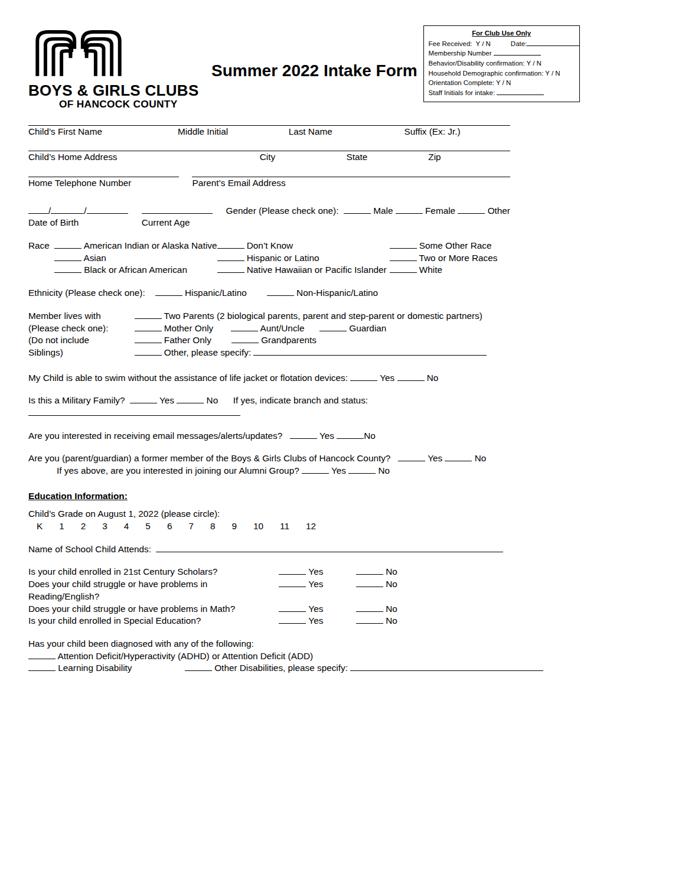BOYS & GIRLS CLUBS
OF HANCOCK COUNTY
Summer 2022 Intake Form
For Club Use Only
Fee Received: Y / N Date:
Membership Number
Behavior/Disability confirmation: Y / N
Household Demographic confirmation: Y / N
Orientation Complete: Y / N
Staff Initials for intake:
| Child’s First Name | Middle Initial | Last Name | Suffix (Ex: Jr.) |
| Child’s Home Address | City | State | Zip |
| Home Telephone Number | Parent’s Email Address |
| / / | | Gender (Please check one): Male Female Other |
| Date of Birth | Current Age | |
| Race American Indian or Alaska Native | Don’t Know | Some Other Race |
| Asian | Hispanic or Latino | Two or More Races |
| Black or African American | Native Hawaiian or Pacific Islander | White |
Ethnicity (Please check one): Hispanic/Latino Non-Hispanic/Latino
| Member lives with | Two Parents (2 biological parents, parent and step-parent or domestic partners) |
| (Please check one): | Mother Only Aunt/Uncle Guardian |
| (Do not include | Father Only Grandparents |
| Siblings) | Other, please specify: |
My Child is able to swim without the assistance of life jacket or flotation devices: Yes No
Is this a Military Family? Yes No If yes, indicate branch and status:
Are you interested in receiving email messages/alerts/updates? Yes No
Are you (parent/guardian) a former member of the Boys & Girls Clubs of Hancock County? Yes No
If yes above, are you interested in joining our Alumni Group? Yes No
Education Information:
Child’s Grade on August 1, 2022 (please circle): K 123456789101112
Name of School Child Attends:
| Is your child enrolled in 21st Century Scholars? | Yes | No |
| Does your child struggle or have problems in Reading/English? | Yes | No |
| Does your child struggle or have problems in Math? | Yes | No |
| Is your child enrolled in Special Education? | Yes | No |
Has your child been diagnosed with any of the following:
Attention Deficit/Hyperactivity (ADHD) or Attention Deficit (ADD)
Learning Disability Other Disabilities, please specify: